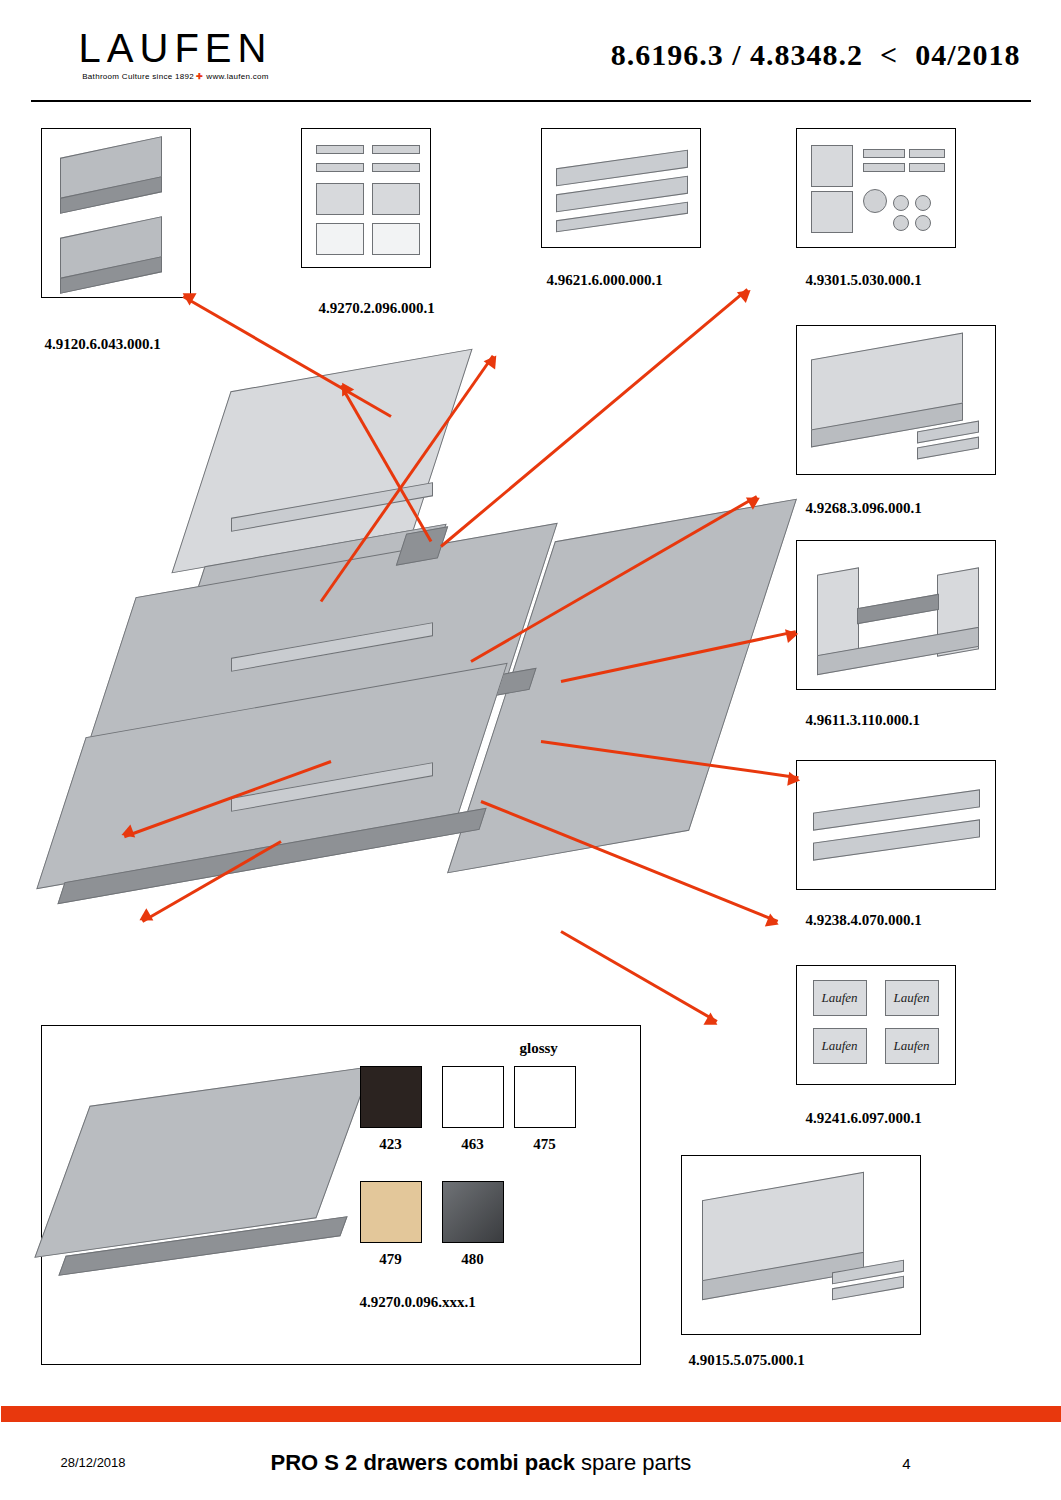LAUFEN
Bathroom Culture since 1892 ✚ www.laufen.com
8.6196.3 / 4.8348.2 < 04/2018
4.9120.6.043.000.1
4.9270.2.096.000.1
4.9621.6.000.000.1
4.9301.5.030.000.1
4.9268.3.096.000.1
4.9611.3.110.000.1
4.9238.4.070.000.1
Laufen
Laufen
Laufen
Laufen
4.9241.6.097.000.1
4.9015.5.075.000.1
glossy
423
463
475
479
480
4.9270.0.096.xxx.1
28/12/2018
PRO S 2 drawers combi pack spare parts
4